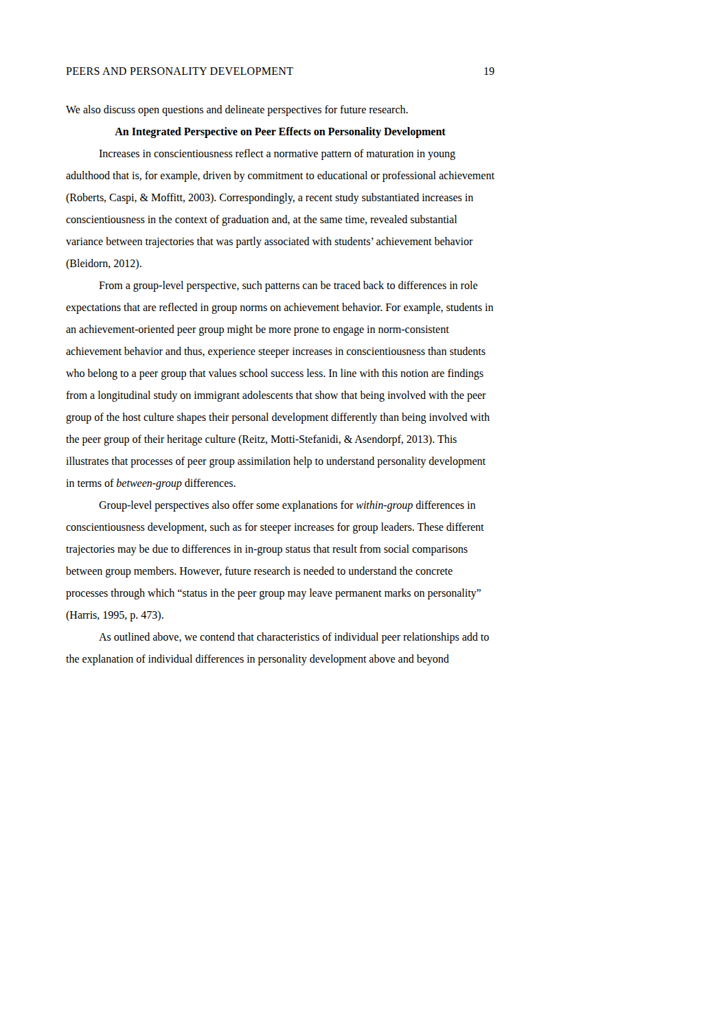Peers and Personality Development 19
We also discuss open questions and delineate perspectives for future research.
An Integrated Perspective on Peer Effects on Personality Development
Increases in conscientiousness reflect a normative pattern of maturation in young adulthood that is, for example, driven by commitment to educational or professional achievement (Roberts, Caspi, & Moffitt, 2003). Correspondingly, a recent study substantiated increases in conscientiousness in the context of graduation and, at the same time, revealed substantial variance between trajectories that was partly associated with students’ achievement behavior (Bleidorn, 2012).
From a group-level perspective, such patterns can be traced back to differences in role expectations that are reflected in group norms on achievement behavior. For example, students in an achievement-oriented peer group might be more prone to engage in norm-consistent achievement behavior and thus, experience steeper increases in conscientiousness than students who belong to a peer group that values school success less. In line with this notion are findings from a longitudinal study on immigrant adolescents that show that being involved with the peer group of the host culture shapes their personal development differently than being involved with the peer group of their heritage culture (Reitz, Motti-Stefanidi, & Asendorpf, 2013). This illustrates that processes of peer group assimilation help to understand personality development in terms of between-group differences.
Group-level perspectives also offer some explanations for within-group differences in conscientiousness development, such as for steeper increases for group leaders. These different trajectories may be due to differences in in-group status that result from social comparisons between group members. However, future research is needed to understand the concrete processes through which “status in the peer group may leave permanent marks on personality” (Harris, 1995, p. 473).
As outlined above, we contend that characteristics of individual peer relationships add to the explanation of individual differences in personality development above and beyond